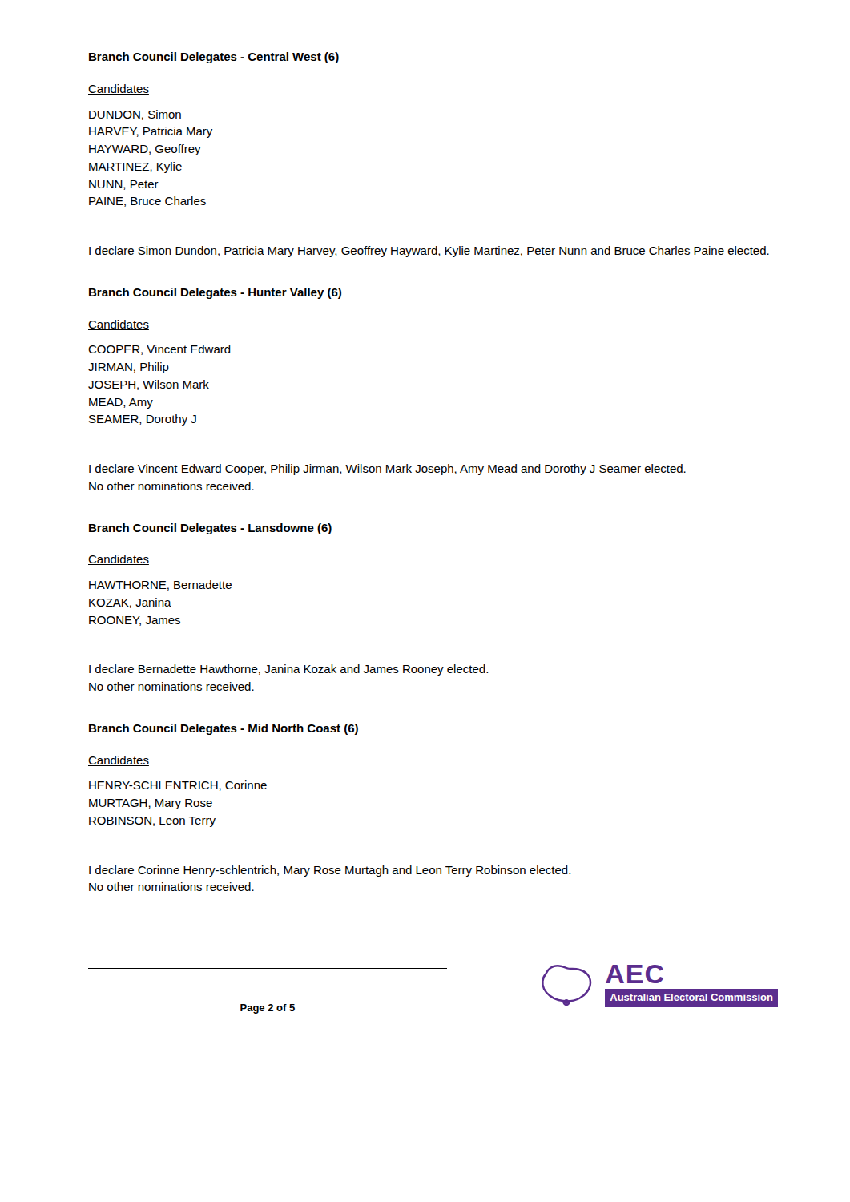Branch Council Delegates - Central West (6)
Candidates
DUNDON, Simon
HARVEY, Patricia Mary
HAYWARD, Geoffrey
MARTINEZ, Kylie
NUNN, Peter
PAINE, Bruce Charles
I declare Simon Dundon, Patricia Mary Harvey, Geoffrey Hayward, Kylie Martinez, Peter Nunn and Bruce Charles Paine elected.
Branch Council Delegates - Hunter Valley (6)
Candidates
COOPER, Vincent Edward
JIRMAN, Philip
JOSEPH, Wilson Mark
MEAD, Amy
SEAMER, Dorothy J
I declare Vincent Edward Cooper, Philip Jirman, Wilson Mark Joseph, Amy Mead and Dorothy J Seamer elected.
No other nominations received.
Branch Council Delegates - Lansdowne (6)
Candidates
HAWTHORNE, Bernadette
KOZAK, Janina
ROONEY, James
I declare Bernadette Hawthorne, Janina Kozak and James Rooney elected.
No other nominations received.
Branch Council Delegates - Mid North Coast (6)
Candidates
HENRY-SCHLENTRICH, Corinne
MURTAGH, Mary Rose
ROBINSON, Leon Terry
I declare Corinne Henry-schlentrich, Mary Rose Murtagh and Leon Terry Robinson elected.
No other nominations received.
Page 2 of 5
AEC
Australian Electoral Commission